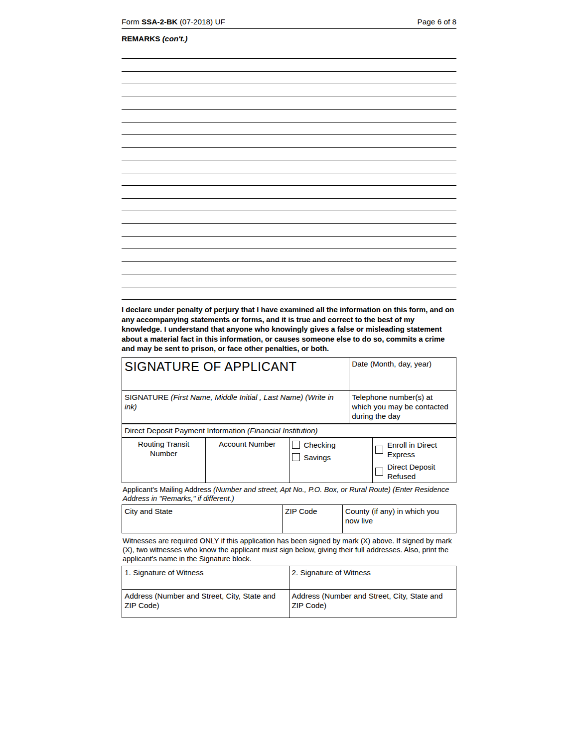Form SSA-2-BK (07-2018) UF
Page 6 of 8
REMARKS (con't.)
I declare under penalty of perjury that I have examined all the information on this form, and on any accompanying statements or forms, and it is true and correct to the best of my knowledge. I understand that anyone who knowingly gives a false or misleading statement about a material fact in this information, or causes someone else to do so, commits a crime and may be sent to prison, or face other penalties, or both.
| SIGNATURE OF APPLICANT | Date (Month, day, year) |
| SIGNATURE (First Name, Middle Initial , Last Name) (Write in ink) | Telephone number(s) at which you may be contacted during the day |
| Direct Deposit Payment Information (Financial Institution) |
| Routing Transit Number | Account Number | Checking Savings | Enroll in Direct Express Direct Deposit Refused |
Applicant's Mailing Address (Number and street, Apt No., P.O. Box, or Rural Route) (Enter Residence Address in "Remarks," if different.)
| City and State | ZIP Code | County (if any) in which you now live |
Witnesses are required ONLY if this application has been signed by mark (X) above. If signed by mark (X), two witnesses who know the applicant must sign below, giving their full addresses. Also, print the applicant's name in the Signature block.
| 1. Signature of Witness | 2. Signature of Witness |
| Address (Number and Street, City, State and ZIP Code) | Address (Number and Street, City, State and ZIP Code) |